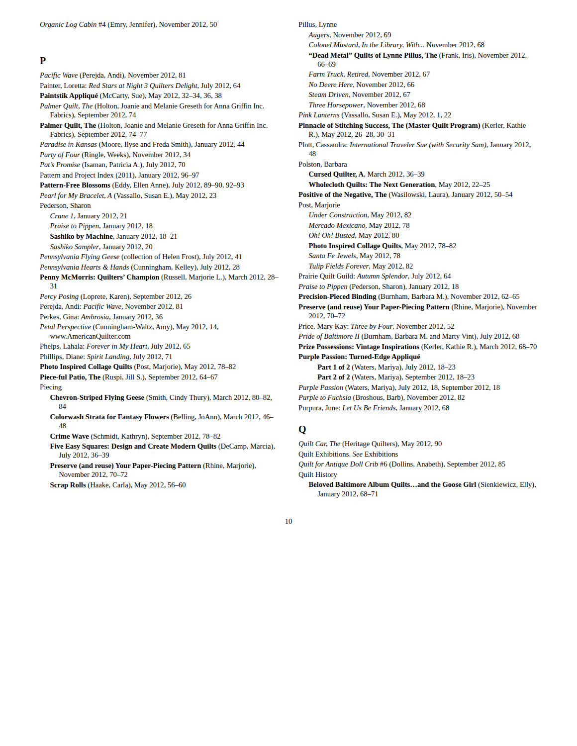Organic Log Cabin #4 (Emry, Jennifer), November 2012, 50
P
Pacific Wave (Perejda, Andi), November 2012, 81
Painter, Loretta: Red Stars at Night 3 Quilters Delight, July 2012, 64
Paintstik Appliqué (McCarty, Sue), May 2012, 32–34, 36, 38
Palmer Quilt, The (Holton, Joanie and Melanie Greseth for Anna Griffin Inc. Fabrics), September 2012, 74
Palmer Quilt, The (Holton, Joanie and Melanie Greseth for Anna Griffin Inc. Fabrics), September 2012, 74–77
Paradise in Kansas (Moore, Ilyse and Freda Smith), January 2012, 44
Party of Four (Ringle, Weeks), November 2012, 34
Pat’s Promise (Isaman, Patricia A.), July 2012, 70
Pattern and Project Index (2011), January 2012, 96–97
Pattern-Free Blossoms (Eddy, Ellen Anne), July 2012, 89–90, 92–93
Pearl for My Bracelet, A (Vassallo, Susan E.), May 2012, 23
Pederson, Sharon
Crane 1, January 2012, 21
Praise to Pippen, January 2012, 18
Sashiko by Machine, January 2012, 18–21
Sashiko Sampler, January 2012, 20
Pennsylvania Flying Geese (collection of Helen Frost), July 2012, 41
Pennsylvania Hearts & Hands (Cunningham, Kelley), July 2012, 28
Penny McMorris: Quilters’ Champion (Russell, Marjorie L.), March 2012, 28–31
Percy Posing (Loprete, Karen), September 2012, 26
Perejda, Andi: Pacific Wave, November 2012, 81
Perkes, Gina: Ambrosia, January 2012, 36
Petal Perspective (Cunningham-Waltz, Amy), May 2012, 14, www.AmericanQuilter.com
Phelps, Lahala: Forever in My Heart, July 2012, 65
Phillips, Diane: Spirit Landing, July 2012, 71
Photo Inspired Collage Quilts (Post, Marjorie), May 2012, 78–82
Piece-ful Patio, The (Ruspi, Jill S.), September 2012, 64–67
Piecing
Chevron-Striped Flying Geese (Smith, Cindy Thury), March 2012, 80–82, 84
Colorwash Strata for Fantasy Flowers (Belling, JoAnn), March 2012, 46–48
Crime Wave (Schmidt, Kathryn), September 2012, 78–82
Five Easy Squares: Design and Create Modern Quilts (DeCamp, Marcia), July 2012, 36–39
Preserve (and reuse) Your Paper-Piecing Pattern (Rhine, Marjorie), November 2012, 70–72
Scrap Rolls (Haake, Carla), May 2012, 56–60
Pillus, Lynne
Augers, November 2012, 69
Colonel Mustard, In the Library, With... November 2012, 68
“Dead Metal” Quilts of Lynne Pillus, The (Frank, Iris), November 2012, 66–69
Farm Truck, Retired, November 2012, 67
No Deere Here, November 2012, 66
Steam Driven, November 2012, 67
Three Horsepower, November 2012, 68
Pink Lanterns (Vassallo, Susan E.), May 2012, 1, 22
Pinnacle of Stitching Success, The (Master Quilt Program) (Kerler, Kathie R.), May 2012, 26–28, 30–31
Plott, Cassandra: International Traveler Sue (with Security Sam), January 2012, 48
Polston, Barbara
Cursed Quilter, A, March 2012, 36–39
Wholecloth Quilts: The Next Generation, May 2012, 22–25
Positive of the Negative, The (Wasilowski, Laura), January 2012, 50–54
Post, Marjorie
Under Construction, May 2012, 82
Mercado Mexicano, May 2012, 78
Oh! Oh! Busted, May 2012, 80
Photo Inspired Collage Quilts, May 2012, 78–82
Santa Fe Jewels, May 2012, 78
Tulip Fields Forever, May 2012, 82
Prairie Quilt Guild: Autumn Splendor, July 2012, 64
Praise to Pippen (Pederson, Sharon), January 2012, 18
Precision-Pieced Binding (Burnham, Barbara M.), November 2012, 62–65
Preserve (and reuse) Your Paper-Piecing Pattern (Rhine, Marjorie), November 2012, 70–72
Price, Mary Kay: Three by Four, November 2012, 52
Pride of Baltimore II (Burnham, Barbara M. and Marty Vint), July 2012, 68
Prize Possessions: Vintage Inspirations (Kerler, Kathie R.), March 2012, 68–70
Purple Passion: Turned-Edge Appliqué
Part 1 of 2 (Waters, Mariya), July 2012, 18–23
Part 2 of 2 (Waters, Mariya), September 2012, 18–23
Purple Passion (Waters, Mariya), July 2012, 18, September 2012, 18
Purple to Fuchsia (Broshous, Barb), November 2012, 82
Purpura, June: Let Us Be Friends, January 2012, 68
Q
Quilt Car, The (Heritage Quilters), May 2012, 90
Quilt Exhibitions. See Exhibitions
Quilt for Antique Doll Crib #6 (Dollins, Anabeth), September 2012, 85
Quilt History
Beloved Baltimore Album Quilts…and the Goose Girl (Sienkiewicz, Elly), January 2012, 68–71
10